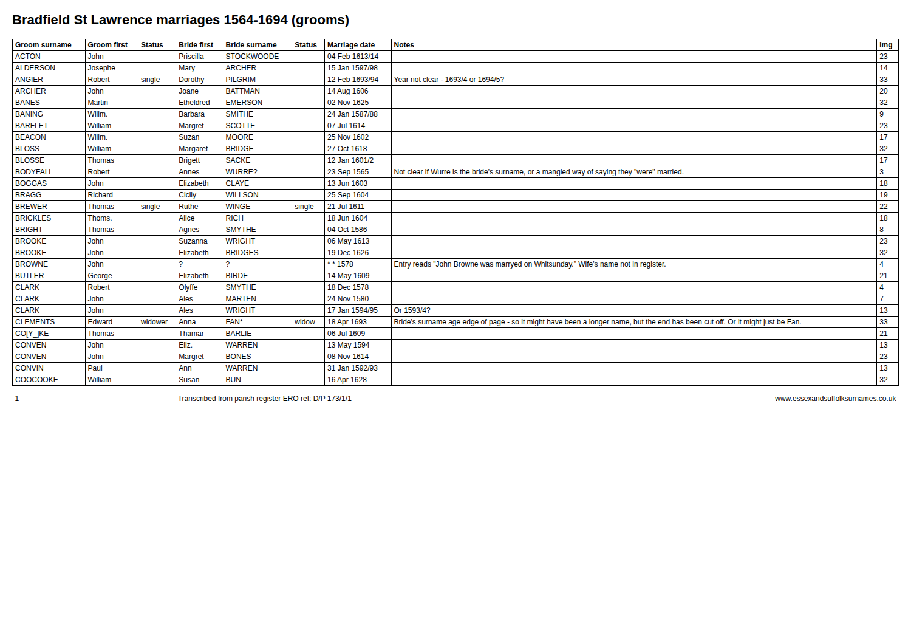Bradfield St Lawrence marriages 1564-1694 (grooms)
| Groom surname | Groom first | Status | Bride first | Bride surname | Status | Marriage date | Notes | Img |
| --- | --- | --- | --- | --- | --- | --- | --- | --- |
| ACTON | John | | Priscilla | STOCKWOODE | | 04 Feb 1613/14 | | 23 |
| ALDERSON | Josephe | | Mary | ARCHER | | 15 Jan 1597/98 | | 14 |
| ANGIER | Robert | single | Dorothy | PILGRIM | | 12 Feb 1693/94 | Year not clear - 1693/4 or 1694/5? | 33 |
| ARCHER | John | | Joane | BATTMAN | | 14 Aug 1606 | | 20 |
| BANES | Martin | | Etheldred | EMERSON | | 02 Nov 1625 | | 32 |
| BANING | Willm. | | Barbara | SMITHE | | 24 Jan 1587/88 | | 9 |
| BARFLET | William | | Margret | SCOTTE | | 07 Jul 1614 | | 23 |
| BEACON | Willm. | | Suzan | MOORE | | 25 Nov 1602 | | 17 |
| BLOSS | William | | Margaret | BRIDGE | | 27 Oct 1618 | | 32 |
| BLOSSE | Thomas | | Brigett | SACKE | | 12 Jan 1601/2 | | 17 |
| BODYFALL | Robert | | Annes | WURRE? | | 23 Sep 1565 | Not clear if Wurre is the bride's surname, or a mangled way of saying they "were" married. | 3 |
| BOGGAS | John | | Elizabeth | CLAYE | | 13 Jun 1603 | | 18 |
| BRAGG | Richard | | Cicily | WILLSON | | 25 Sep 1604 | | 19 |
| BREWER | Thomas | single | Ruthe | WINGE | single | 21 Jul 1611 | | 22 |
| BRICKLES | Thoms. | | Alice | RICH | | 18 Jun 1604 | | 18 |
| BRIGHT | Thomas | | Agnes | SMYTHE | | 04 Oct 1586 | | 8 |
| BROOKE | John | | Suzanna | WRIGHT | | 06 May 1613 | | 23 |
| BROOKE | John | | Elizabeth | BRIDGES | | 19 Dec 1626 | | 32 |
| BROWNE | John | | ? | ? | | * * 1578 | Entry reads "John Browne was marryed on Whitsunday." Wife's name not in register. | 4 |
| BUTLER | George | | Elizabeth | BIRDE | | 14 May 1609 | | 21 |
| CLARK | Robert | | Olyffe | SMYTHE | | 18 Dec 1578 | | 4 |
| CLARK | John | | Ales | MARTEN | | 24 Nov 1580 | | 7 |
| CLARK | John | | Ales | WRIGHT | | 17 Jan 1594/95 | Or 1593/4? | 13 |
| CLEMENTS | Edward | widower | Anna | FAN* | widow | 18 Apr 1693 | Bride's surname age edge of page - so it might have been a longer name, but the end has been cut off. Or it might just be Fan. | 33 |
| CO[Y_]KE | Thomas | | Thamar | BARLIE | | 06 Jul 1609 | | 21 |
| CONVEN | John | | Eliz. | WARREN | | 13 May 1594 | | 13 |
| CONVEN | John | | Margret | BONES | | 08 Nov 1614 | | 23 |
| CONVIN | Paul | | Ann | WARREN | | 31 Jan 1592/93 | | 13 |
| COOCOOKE | William | | Susan | BUN | | 16 Apr 1628 | | 32 |
| 1 | Transcribed from parish register ERO ref: D/P 173/1/1 | www.essexandsuffolksurnames.co.uk |